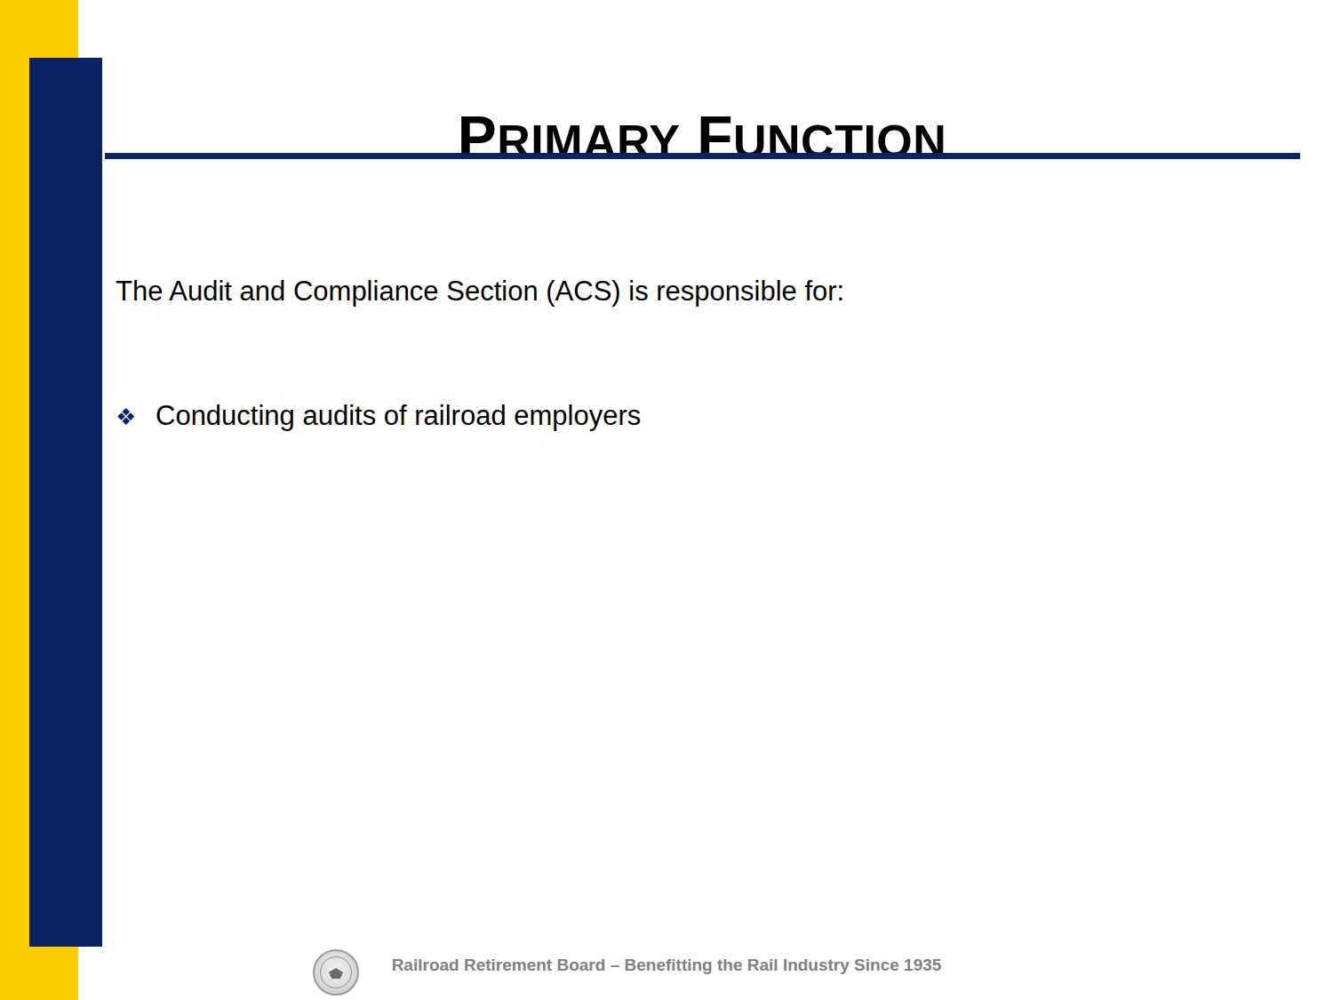PRIMARY FUNCTION
The Audit and Compliance Section (ACS) is responsible for:
❖ Conducting audits of railroad employers
Railroad Retirement Board – Benefitting the Rail Industry Since 1935